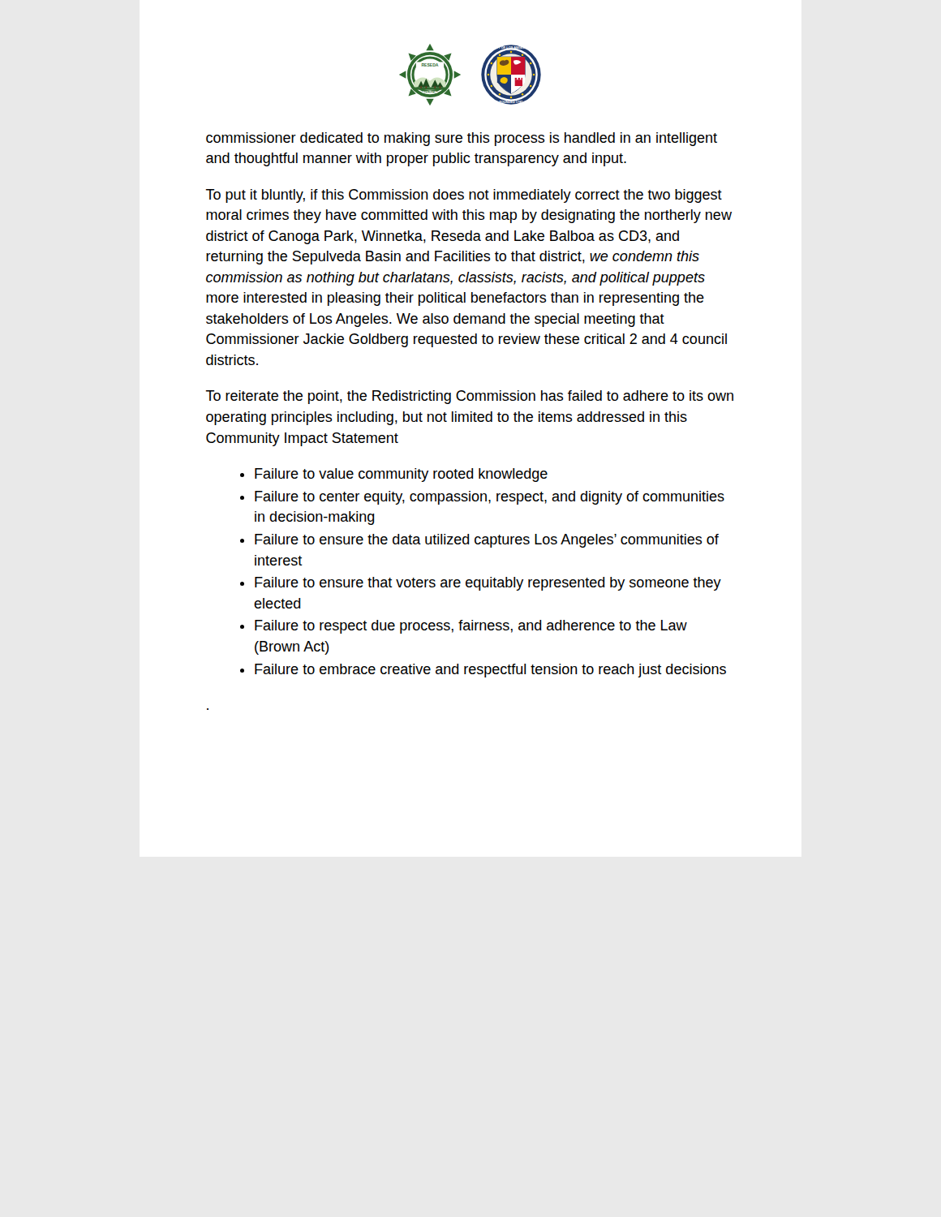RESEDA COUNCIL CITY OF LOS ANGELES FOUNDED 1781
commissioner dedicated to making sure this process is handled in an intelligent and thoughtful manner with proper public transparency and input.
To put it bluntly, if this Commission does not immediately correct the two biggest moral crimes they have committed with this map by designating the northerly new district of Canoga Park, Winnetka, Reseda and Lake Balboa as CD3, and returning the Sepulveda Basin and Facilities to that district, we condemn this commission as nothing but charlatans, classists, racists, and political puppets more interested in pleasing their political benefactors than in representing the stakeholders of Los Angeles. We also demand the special meeting that Commissioner Jackie Goldberg requested to review these critical 2 and 4 council districts.
To reiterate the point, the Redistricting Commission has failed to adhere to its own operating principles including, but not limited to the items addressed in this Community Impact Statement
Failure to value community rooted knowledge
Failure to center equity, compassion, respect, and dignity of communities in decision-making
Failure to ensure the data utilized captures Los Angeles’ communities of interest
Failure to ensure that voters are equitably represented by someone they elected
Failure to respect due process, fairness, and adherence to the Law (Brown Act)
Failure to embrace creative and respectful tension to reach just decisions
.